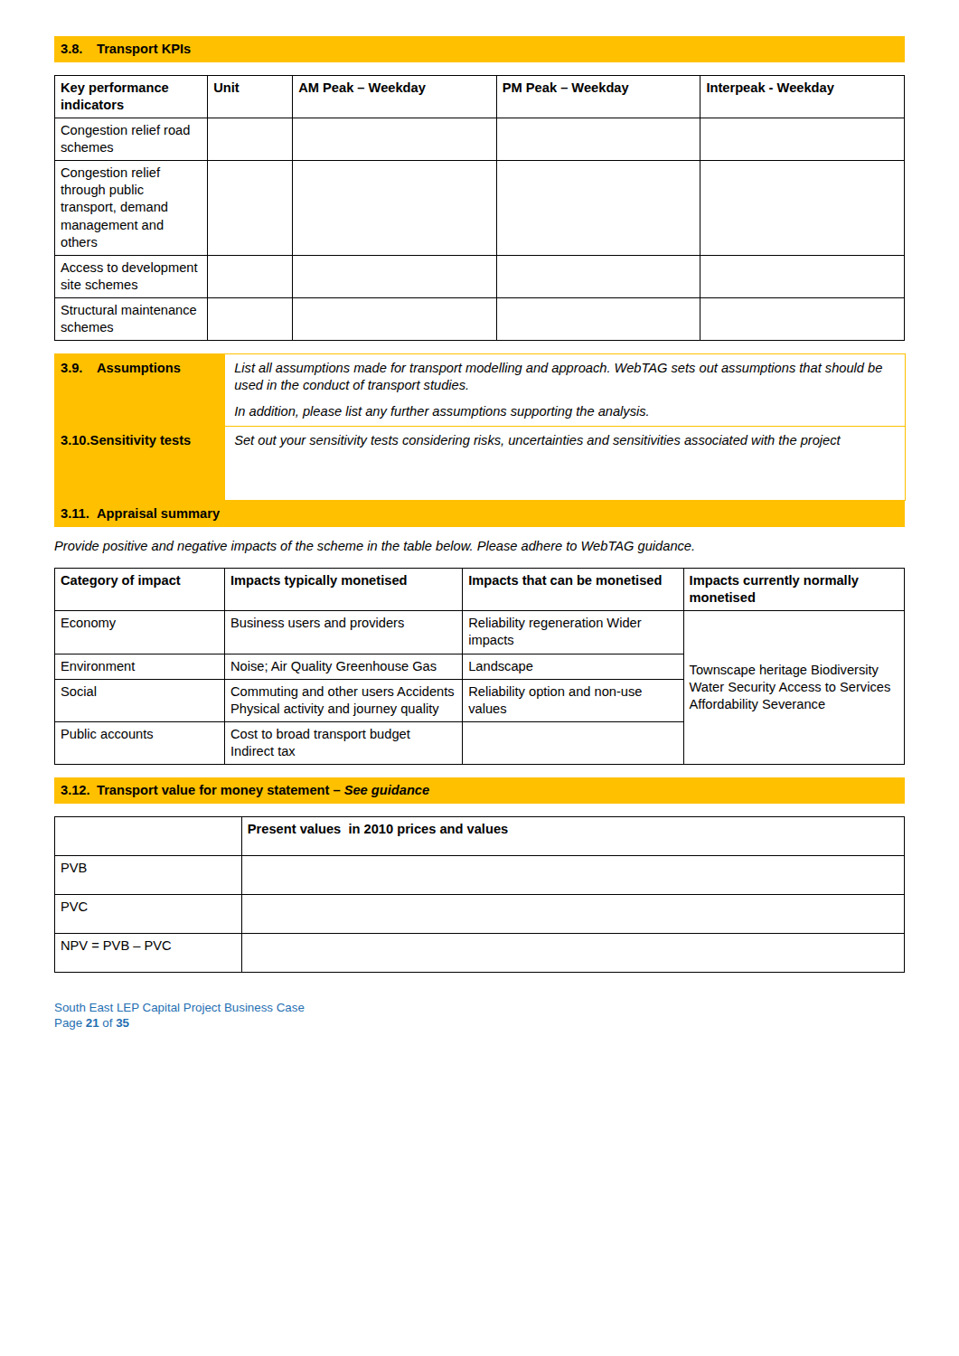3.8. Transport KPIs
| Key performance indicators | Unit | AM Peak – Weekday | PM Peak – Weekday | Interpeak - Weekday |
| --- | --- | --- | --- | --- |
| Congestion relief road schemes | | | | |
| Congestion relief through public transport, demand management and others | | | | |
| Access to development site schemes | | | | |
| Structural maintenance schemes | | | | |
3.9. Assumptions
List all assumptions made for transport modelling and approach. WebTAG sets out assumptions that should be used in the conduct of transport studies.
In addition, please list any further assumptions supporting the analysis.
3.10. Sensitivity tests
Set out your sensitivity tests considering risks, uncertainties and sensitivities associated with the project
3.11. Appraisal summary
Provide positive and negative impacts of the scheme in the table below. Please adhere to WebTAG guidance.
| Category of impact | Impacts typically monetised | Impacts that can be monetised | Impacts currently normally monetised |
| --- | --- | --- | --- |
| Economy | Business users and providers | Reliability regeneration Wider impacts | Townscape heritage Biodiversity Water Security Access to Services Affordability Severance |
| Environment | Noise; Air Quality Greenhouse Gas | Landscape |
| Social | Commuting and other users Accidents Physical activity and journey quality | Reliability option and non-use values |
| Public accounts | Cost to broad transport budget Indirect tax | |
3.12. Transport value for money statement – See guidance
| | Present values in 2010 prices and values |
| PVB | |
| PVC | |
| NPV = PVB – PVC | |
South East LEP Capital Project Business Case
Page 21 of 35